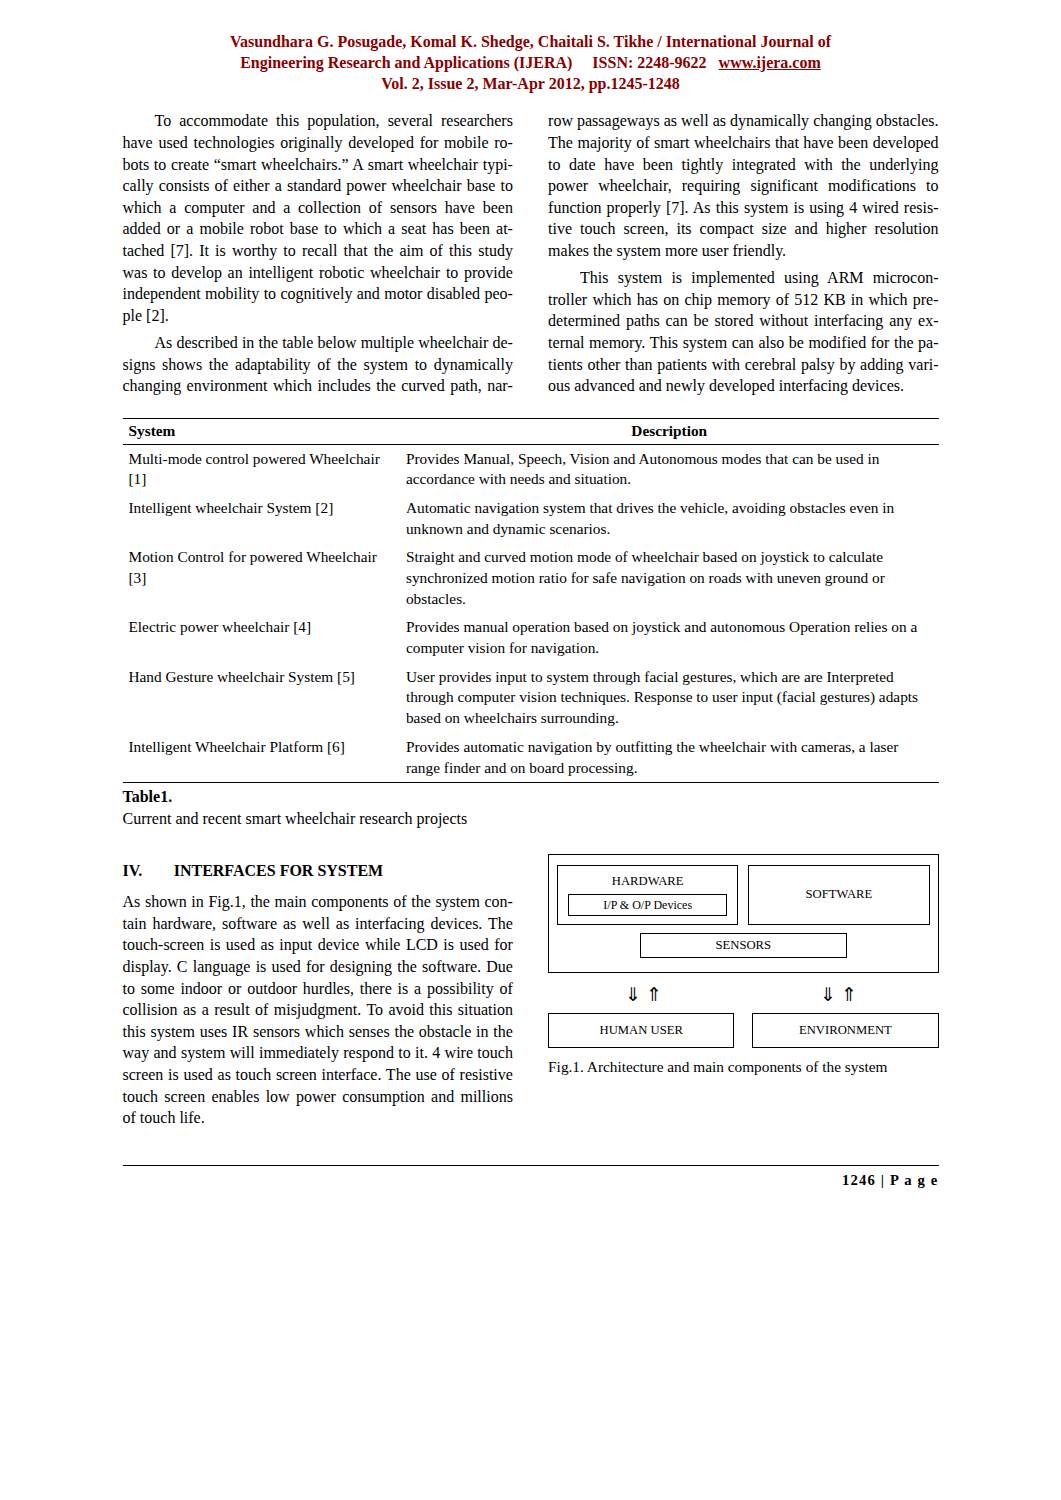Vasundhara G. Posugade, Komal K. Shedge, Chaitali S. Tikhe / International Journal of
Engineering Research and Applications (IJERA) ISSN: 2248-9622 www.ijera.com
Vol. 2, Issue 2, Mar-Apr 2012, pp.1245-1248
To accommodate this population, several researchers have used technologies originally developed for mobile robots to create “smart wheelchairs.” A smart wheelchair typically consists of either a standard power wheelchair base to which a computer and a collection of sensors have been added or a mobile robot base to which a seat has been attached [7]. It is worthy to recall that the aim of this study was to develop an intelligent robotic wheelchair to provide independent mobility to cognitively and motor disabled people [2].
As described in the table below multiple wheelchair designs shows the adaptability of the system to dynamically changing environment which includes the curved path, narrow passageways as well as dynamically changing obstacles. The majority of smart wheelchairs that have been developed to date have been tightly integrated with the underlying power wheelchair, requiring significant modifications to function properly [7]. As this system is using 4 wired resistive touch screen, its compact size and higher resolution makes the system more user friendly.
This system is implemented using ARM microcontroller which has on chip memory of 512 KB in which predetermined paths can be stored without interfacing any external memory. This system can also be modified for the patients other than patients with cerebral palsy by adding various advanced and newly developed interfacing devices.
| System | Description |
| --- | --- |
| Multi-mode control powered Wheelchair [1] | Provides Manual, Speech, Vision and Autonomous modes that can be used in accordance with needs and situation. |
| Intelligent wheelchair System [2] | Automatic navigation system that drives the vehicle, avoiding obstacles even in unknown and dynamic scenarios. |
| Motion Control for powered Wheelchair [3] | Straight and curved motion mode of wheelchair based on joystick to calculate synchronized motion ratio for safe navigation on roads with uneven ground or obstacles. |
| Electric power wheelchair [4] | Provides manual operation based on joystick and autonomous Operation relies on a computer vision for navigation. |
| Hand Gesture wheelchair System [5] | User provides input to system through facial gestures, which are are Interpreted through computer vision techniques. Response to user input (facial gestures) adapts based on wheelchairs surrounding. |
| Intelligent Wheelchair Platform [6] | Provides automatic navigation by outfitting the wheelchair with cameras, a laser range finder and on board processing. |
Table1.
Current and recent smart wheelchair research projects
IV. Interfaces for System
As shown in Fig.1, the main components of the system contain hardware, software as well as interfacing devices. The touch-screen is used as input device while LCD is used for display. C language is used for designing the software. Due to some indoor or outdoor hurdles, there is a possibility of collision as a result of misjudgment. To avoid this situation this system uses IR sensors which senses the obstacle in the way and system will immediately respond to it. 4 wire touch screen is used as touch screen interface. The use of resistive touch screen enables low power consumption and millions of touch life.
HARDWARE
I/P & O/P Devices
SOFTWARE
SENSORS
⇓⇑ ⇓⇑
HUMAN USER
ENVIRONMENT
Fig.1. Architecture and main components of the system
1246 | P a g e